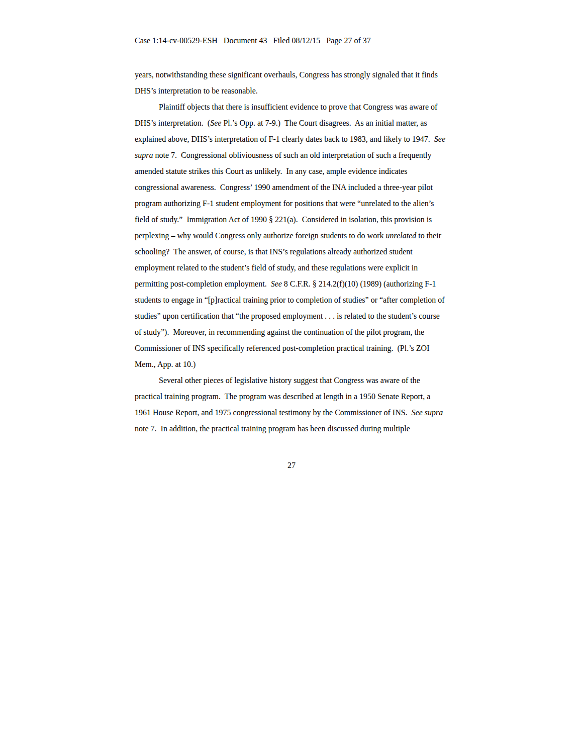Case 1:14-cv-00529-ESH Document 43 Filed 08/12/15 Page 27 of 37
years, notwithstanding these significant overhauls, Congress has strongly signaled that it finds DHS’s interpretation to be reasonable.
Plaintiff objects that there is insufficient evidence to prove that Congress was aware of DHS’s interpretation. (See Pl.’s Opp. at 7-9.) The Court disagrees. As an initial matter, as explained above, DHS’s interpretation of F-1 clearly dates back to 1983, and likely to 1947. See supra note 7. Congressional obliviousness of such an old interpretation of such a frequently amended statute strikes this Court as unlikely. In any case, ample evidence indicates congressional awareness. Congress’ 1990 amendment of the INA included a three-year pilot program authorizing F-1 student employment for positions that were “unrelated to the alien’s field of study.” Immigration Act of 1990 § 221(a). Considered in isolation, this provision is perplexing – why would Congress only authorize foreign students to do work unrelated to their schooling? The answer, of course, is that INS’s regulations already authorized student employment related to the student’s field of study, and these regulations were explicit in permitting post-completion employment. See 8 C.F.R. § 214.2(f)(10) (1989) (authorizing F-1 students to engage in “[p]ractical training prior to completion of studies” or “after completion of studies” upon certification that “the proposed employment . . . is related to the student’s course of study”). Moreover, in recommending against the continuation of the pilot program, the Commissioner of INS specifically referenced post-completion practical training. (Pl.’s ZOI Mem., App. at 10.)
Several other pieces of legislative history suggest that Congress was aware of the practical training program. The program was described at length in a 1950 Senate Report, a 1961 House Report, and 1975 congressional testimony by the Commissioner of INS. See supra note 7. In addition, the practical training program has been discussed during multiple
27